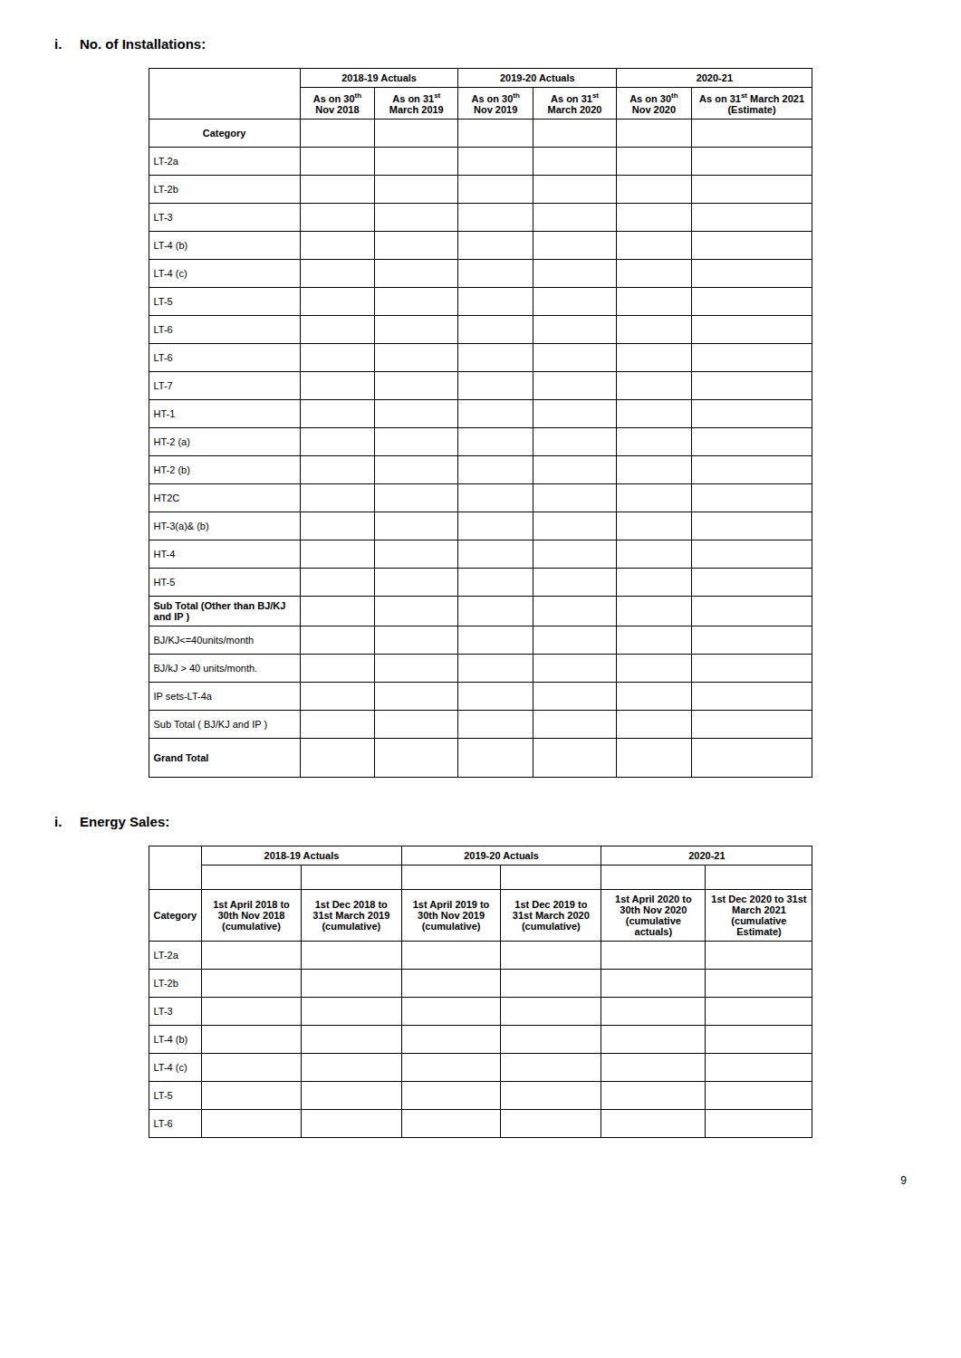i. No. of Installations:
| | 2018-19 Actuals | 2019-20 Actuals | 2020-21 |
| --- | --- | --- | --- |
| As on 30 th Nov 2018 | As on 31 st March 2019 | As on 30 th Nov 2019 | As on 31 st March 2020 | As on 30 th Nov 2020 | As on 31 st March 2021 (Estimate) |
| Category | | | | | | |
| LT-2a | | | | | | |
| LT-2b | | | | | | |
| LT-3 | | | | | | |
| LT-4 (b) | | | | | | |
| LT-4 (c) | | | | | | |
| LT-5 | | | | | | |
| LT-6 | | | | | | |
| LT-6 | | | | | | |
| LT-7 | | | | | | |
| HT-1 | | | | | | |
| HT-2 (a) | | | | | | |
| HT-2 (b) | | | | | | |
| HT2C | | | | | | |
| HT-3(a)& (b) | | | | | | |
| HT-4 | | | | | | |
| HT-5 | | | | | | |
| Sub Total (Other than BJ/KJ and IP ) | | | | | | |
| BJ/KJ<=40units/month | | | | | | |
| BJ/kJ > 40 units/month. | | | | | | |
| IP sets-LT-4a | | | | | | |
| Sub Total ( BJ/KJ and IP ) | | | | | | |
| Grand Total | | | | | | |
i. Energy Sales:
| | 2018-19 Actuals | 2019-20 Actuals | 2020-21 |
| --- | --- | --- | --- |
| Category | 1st April 2018 to 30th Nov 2018 (cumulative) | 1st Dec 2018 to 31st March 2019 (cumulative) | 1st April 2019 to 30th Nov 2019 (cumulative) | 1st Dec 2019 to 31st March 2020 (cumulative) | 1st April 2020 to 30th Nov 2020 (cumulative actuals) | 1st Dec 2020 to 31st March 2021 (cumulative Estimate) |
| LT-2a | | | | | | |
| LT-2b | | | | | | |
| LT-3 | | | | | | |
| LT-4 (b) | | | | | | |
| LT-4 (c) | | | | | | |
| LT-5 | | | | | | |
| LT-6 | | | | | | |
9